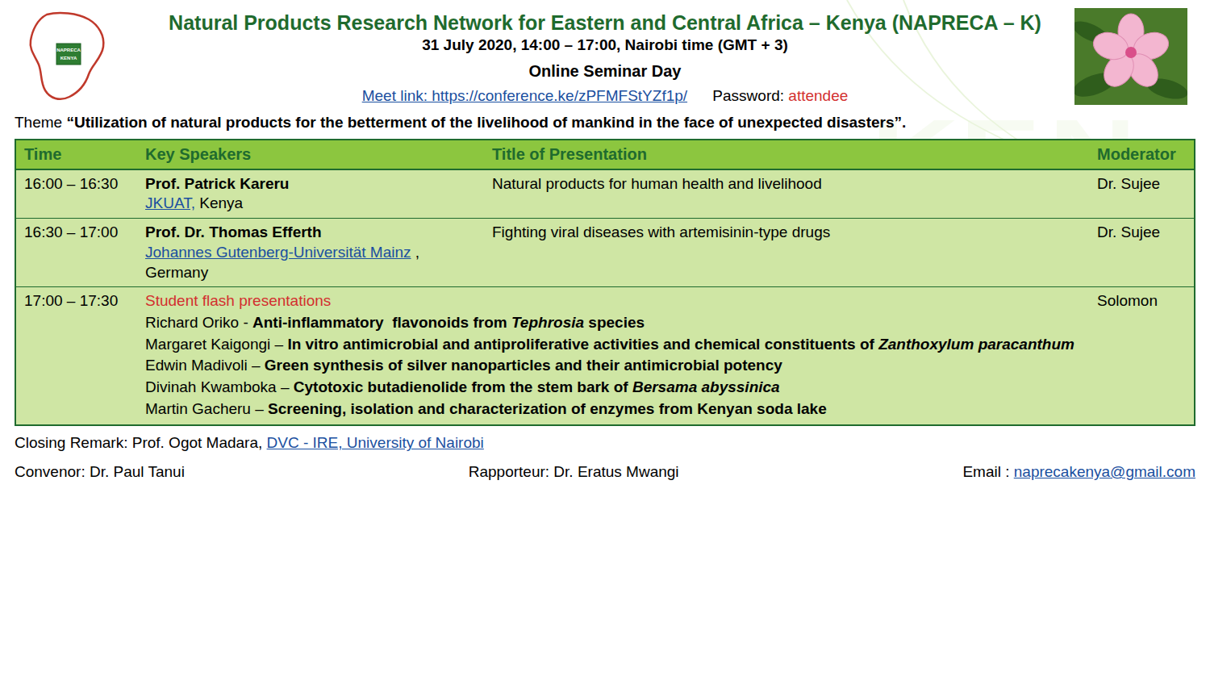K E N Y A
NAPRECA KENYA
Natural Products Research Network for Eastern and Central Africa – Kenya (NAPRECA – K)
31 July 2020, 14:00 – 17:00, Nairobi time (GMT + 3)
Online Seminar Day
Meet link: https://conference.ke/zPFMFStYZf1p/ Password: attendee
Theme “Utilization of natural products for the betterment of the livelihood of mankind in the face of unexpected disasters”.
| Time | Key Speakers | Title of Presentation | Moderator |
| --- | --- | --- | --- |
| 16:00 – 16:30 | Prof. Patrick Kareru JKUAT, Kenya | Natural products for human health and livelihood | Dr. Sujee |
| 16:30 – 17:00 | Prof. Dr. Thomas Efferth Johannes Gutenberg-Universität Mainz , Germany | Fighting viral diseases with artemisinin-type drugs | Dr. Sujee |
| 17:00 – 17:30 | Student flash presentations Richard Oriko - Anti-inflammatory flavonoids from Tephrosia species Margaret Kaigongi – In vitro antimicrobial and antiproliferative activities and chemical constituents of Zanthoxylum paracanthum Edwin Madivoli – Green synthesis of silver nanoparticles and their antimicrobial potency Divinah Kwamboka – Cytotoxic butadienolide from the stem bark of Bersama abyssinica Martin Gacheru – Screening, isolation and characterization of enzymes from Kenyan soda lake | Solomon |
Closing Remark: Prof. Ogot Madara, DVC - IRE, University of Nairobi
Convenor: Dr. Paul Tanui Rapporteur: Dr. Eratus Mwangi Email : naprecakenya@gmail.com